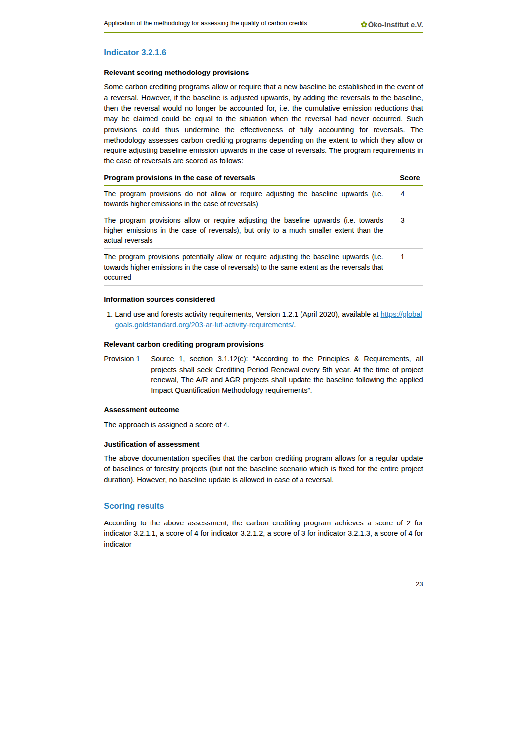Application of the methodology for assessing the quality of carbon credits
✿Öko-Institut e.V.
Indicator 3.2.1.6
Relevant scoring methodology provisions
Some carbon crediting programs allow or require that a new baseline be established in the event of a reversal. However, if the baseline is adjusted upwards, by adding the reversals to the baseline, then the reversal would no longer be accounted for, i.e. the cumulative emission reductions that may be claimed could be equal to the situation when the reversal had never occurred. Such provisions could thus undermine the effectiveness of fully accounting for reversals. The methodology assesses carbon crediting programs depending on the extent to which they allow or require adjusting baseline emission upwards in the case of reversals. The program requirements in the case of reversals are scored as follows:
| Program provisions in the case of reversals | Score |
| --- | --- |
| The program provisions do not allow or require adjusting the baseline upwards (i.e. towards higher emissions in the case of reversals) | 4 |
| The program provisions allow or require adjusting the baseline upwards (i.e. towards higher emissions in the case of reversals), but only to a much smaller extent than the actual reversals | 3 |
| The program provisions potentially allow or require adjusting the baseline upwards (i.e. towards higher emissions in the case of reversals) to the same extent as the reversals that occurred | 1 |
Information sources considered
Land use and forests activity requirements, Version 1.2.1 (April 2020), available at https://globalgoals.goldstandard.org/203-ar-luf-activity-requirements/.
Relevant carbon crediting program provisions
Provision 1
Source 1, section 3.1.12(c): “According to the Principles & Requirements, all projects shall seek Crediting Period Renewal every 5th year. At the time of project renewal, The A/R and AGR projects shall update the baseline following the applied Impact Quantification Methodology requirements”.
Assessment outcome
The approach is assigned a score of 4.
Justification of assessment
The above documentation specifies that the carbon crediting program allows for a regular update of baselines of forestry projects (but not the baseline scenario which is fixed for the entire project duration). However, no baseline update is allowed in case of a reversal.
Scoring results
According to the above assessment, the carbon crediting program achieves a score of 2 for indicator 3.2.1.1, a score of 4 for indicator 3.2.1.2, a score of 3 for indicator 3.2.1.3, a score of 4 for indicator
23